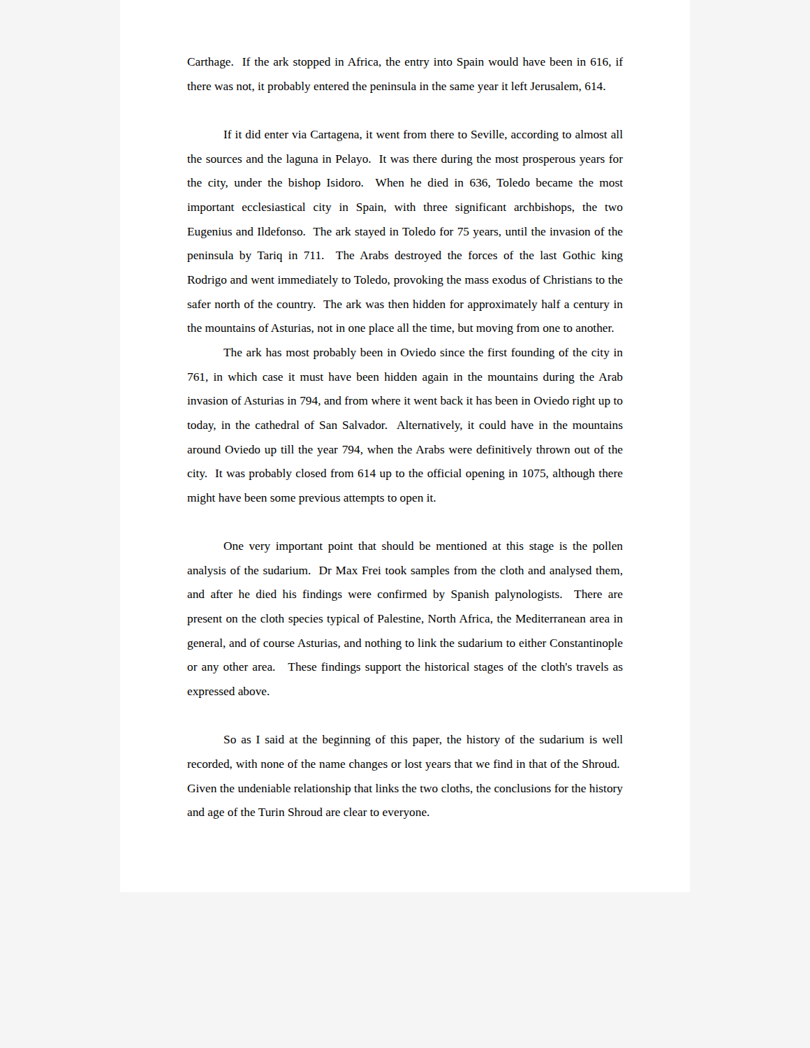Carthage. If the ark stopped in Africa, the entry into Spain would have been in 616, if there was not, it probably entered the peninsula in the same year it left Jerusalem, 614.
If it did enter via Cartagena, it went from there to Seville, according to almost all the sources and the laguna in Pelayo. It was there during the most prosperous years for the city, under the bishop Isidoro. When he died in 636, Toledo became the most important ecclesiastical city in Spain, with three significant archbishops, the two Eugenius and Ildefonso. The ark stayed in Toledo for 75 years, until the invasion of the peninsula by Tariq in 711. The Arabs destroyed the forces of the last Gothic king Rodrigo and went immediately to Toledo, provoking the mass exodus of Christians to the safer north of the country. The ark was then hidden for approximately half a century in the mountains of Asturias, not in one place all the time, but moving from one to another.
The ark has most probably been in Oviedo since the first founding of the city in 761, in which case it must have been hidden again in the mountains during the Arab invasion of Asturias in 794, and from where it went back it has been in Oviedo right up to today, in the cathedral of San Salvador. Alternatively, it could have in the mountains around Oviedo up till the year 794, when the Arabs were definitively thrown out of the city. It was probably closed from 614 up to the official opening in 1075, although there might have been some previous attempts to open it.
One very important point that should be mentioned at this stage is the pollen analysis of the sudarium. Dr Max Frei took samples from the cloth and analysed them, and after he died his findings were confirmed by Spanish palynologists. There are present on the cloth species typical of Palestine, North Africa, the Mediterranean area in general, and of course Asturias, and nothing to link the sudarium to either Constantinople or any other area. These findings support the historical stages of the cloth's travels as expressed above.
So as I said at the beginning of this paper, the history of the sudarium is well recorded, with none of the name changes or lost years that we find in that of the Shroud. Given the undeniable relationship that links the two cloths, the conclusions for the history and age of the Turin Shroud are clear to everyone.